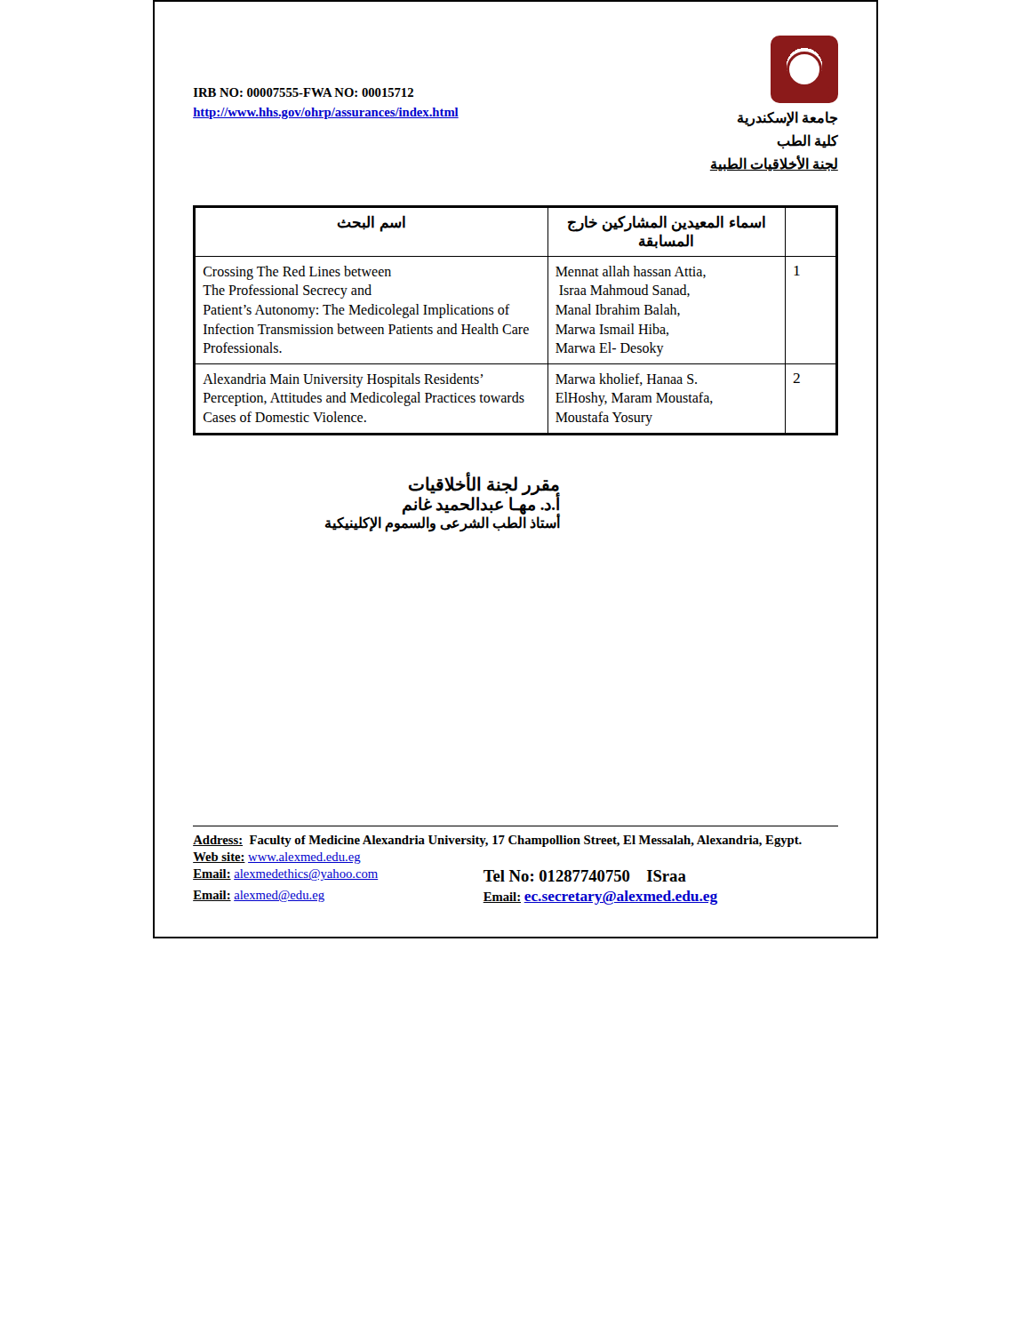IRB NO: 00007555-FWA NO: 00015712
http://www.hhs.gov/ohrp/assurances/index.html
جامعة الإسكندرية
كلية الطب
لجنة الأخلاقيات الطبية
| اسم البحث | اسماء المعيدين المشاركين خارج المسابقة | |
| --- | --- | --- |
| Crossing The Red Lines between The Professional Secrecy and Patient’s Autonomy: The Medicolegal Implications of Infection Transmission between Patients and Health Care Professionals. | Mennat allah hassan Attia, Israa Mahmoud Sanad, Manal Ibrahim Balah, Marwa Ismail Hiba, Marwa El- Desoky | 1 |
| Alexandria Main University Hospitals Residents’ Perception, Attitudes and Medicolegal Practices towards Cases of Domestic Violence. | Marwa kholief, Hanaa S. ElHoshy, Maram Moustafa, Moustafa Yosury | 2 |
مقرر لجنة الأخلاقيات
أ.د. مهـا عبدالحميد غانم
أستاذ الطب الشرعى والسموم الإكلينيكية
| Address: Faculty of Medicine Alexandria University, 17 Champollion Street, El Messalah, Alexandria, Egypt. |
| Web site: www.alexmed.edu.eg |
| Email: alexmedethics@yahoo.com | Tel No: 01287740750 ISraa |
| Email: alexmed@edu.eg | Email: ec.secretary@alexmed.edu.eg |